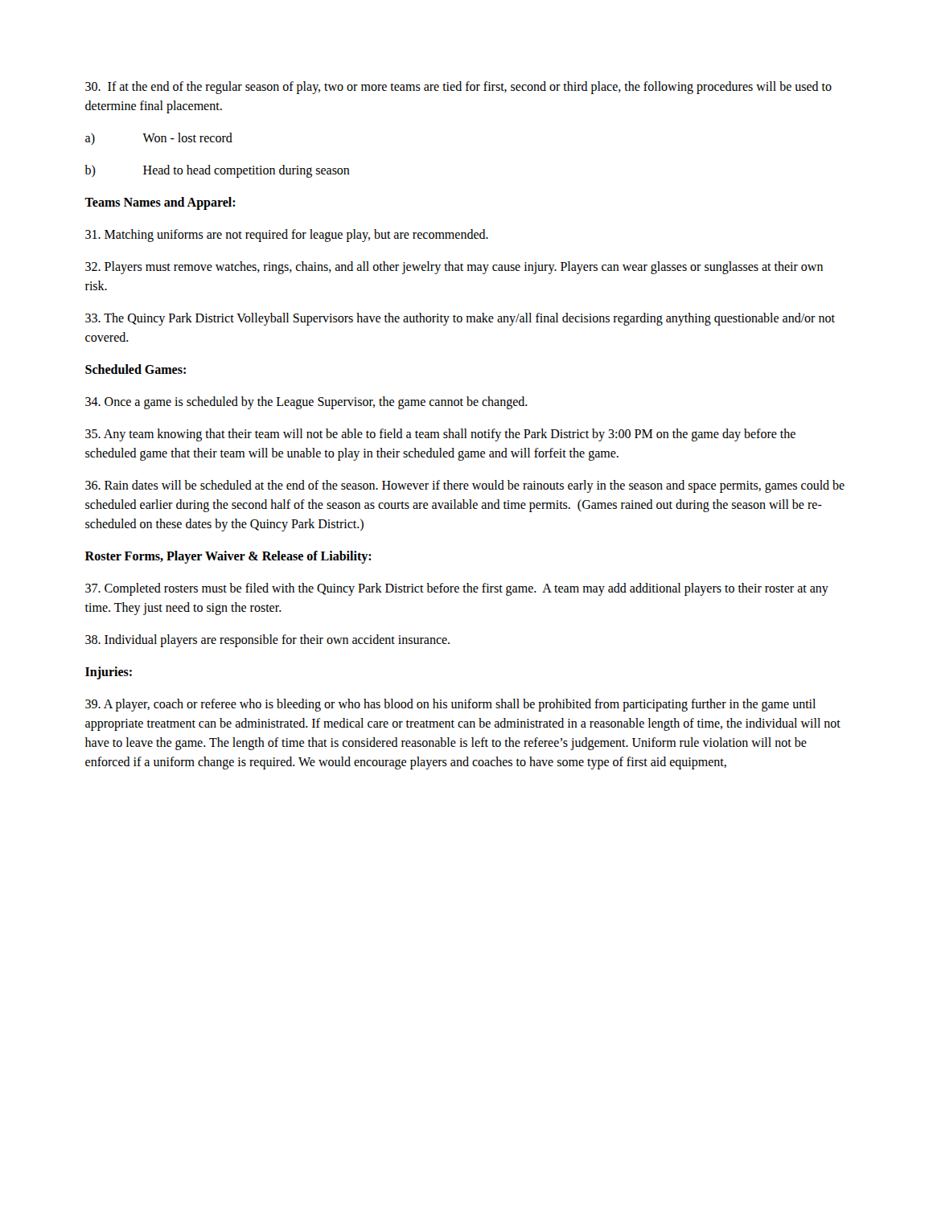30. If at the end of the regular season of play, two or more teams are tied for first, second or third place, the following procedures will be used to determine final placement.
a) Won - lost record
b) Head to head competition during season
Teams Names and Apparel:
31. Matching uniforms are not required for league play, but are recommended.
32. Players must remove watches, rings, chains, and all other jewelry that may cause injury. Players can wear glasses or sunglasses at their own risk.
33. The Quincy Park District Volleyball Supervisors have the authority to make any/all final decisions regarding anything questionable and/or not covered.
Scheduled Games:
34. Once a game is scheduled by the League Supervisor, the game cannot be changed.
35. Any team knowing that their team will not be able to field a team shall notify the Park District by 3:00 PM on the game day before the scheduled game that their team will be unable to play in their scheduled game and will forfeit the game.
36. Rain dates will be scheduled at the end of the season. However if there would be rainouts early in the season and space permits, games could be scheduled earlier during the second half of the season as courts are available and time permits. (Games rained out during the season will be re-scheduled on these dates by the Quincy Park District.)
Roster Forms, Player Waiver & Release of Liability:
37. Completed rosters must be filed with the Quincy Park District before the first game. A team may add additional players to their roster at any time. They just need to sign the roster.
38. Individual players are responsible for their own accident insurance.
Injuries:
39. A player, coach or referee who is bleeding or who has blood on his uniform shall be prohibited from participating further in the game until appropriate treatment can be administrated. If medical care or treatment can be administrated in a reasonable length of time, the individual will not have to leave the game. The length of time that is considered reasonable is left to the referee’s judgement. Uniform rule violation will not be enforced if a uniform change is required. We would encourage players and coaches to have some type of first aid equipment,